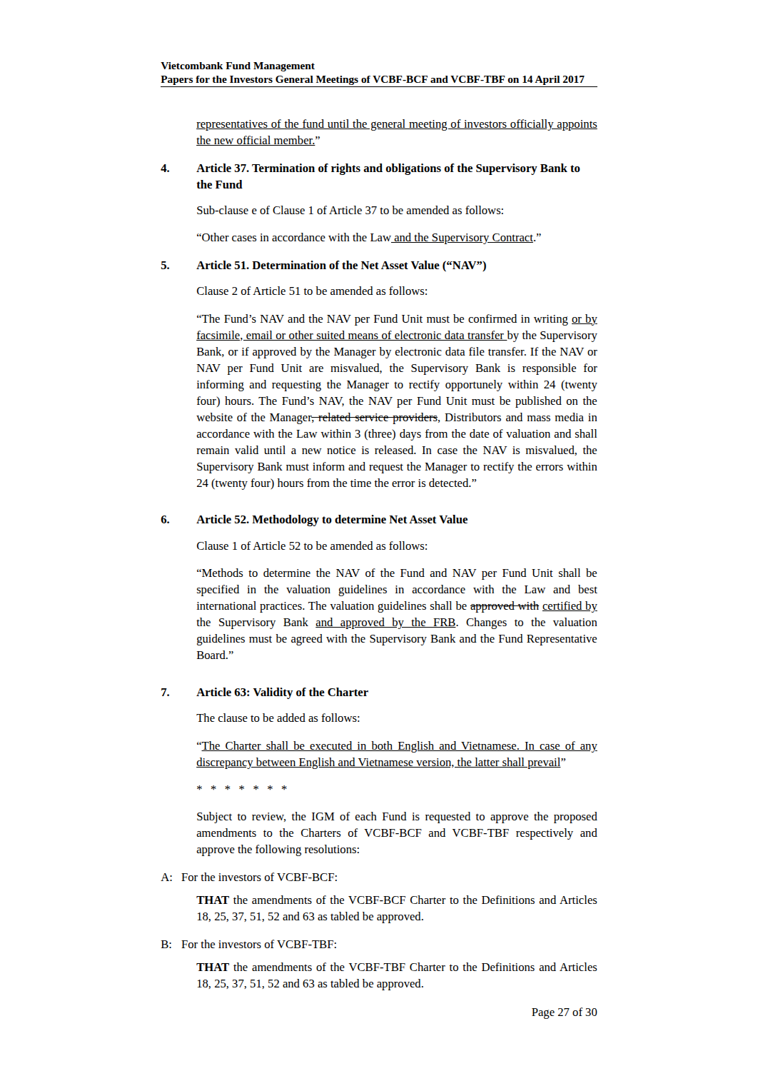Vietcombank Fund Management
Papers for the Investors General Meetings of VCBF-BCF and VCBF-TBF on 14 April 2017
representatives of the fund until the general meeting of investors officially appoints the new official member.”
4.
Article 37. Termination of rights and obligations of the Supervisory Bank to the Fund
Sub-clause e of Clause 1 of Article 37 to be amended as follows:
“Other cases in accordance with the Law and the Supervisory Contract.”
5.
Article 51. Determination of the Net Asset Value (“NAV”)
Clause 2 of Article 51 to be amended as follows:
“The Fund’s NAV and the NAV per Fund Unit must be confirmed in writing or by facsimile, email or other suited means of electronic data transfer by the Supervisory Bank, or if approved by the Manager by electronic data file transfer. If the NAV or NAV per Fund Unit are misvalued, the Supervisory Bank is responsible for informing and requesting the Manager to rectify opportunely within 24 (twenty four) hours. The Fund’s NAV, the NAV per Fund Unit must be published on the website of the Manager, related service providers, Distributors and mass media in accordance with the Law within 3 (three) days from the date of valuation and shall remain valid until a new notice is released. In case the NAV is misvalued, the Supervisory Bank must inform and request the Manager to rectify the errors within 24 (twenty four) hours from the time the error is detected.”
6.
Article 52. Methodology to determine Net Asset Value
Clause 1 of Article 52 to be amended as follows:
“Methods to determine the NAV of the Fund and NAV per Fund Unit shall be specified in the valuation guidelines in accordance with the Law and best international practices. The valuation guidelines shall be approved with certified by the Supervisory Bank and approved by the FRB. Changes to the valuation guidelines must be agreed with the Supervisory Bank and the Fund Representative Board.”
7.
Article 63: Validity of the Charter
The clause to be added as follows:
“The Charter shall be executed in both English and Vietnamese. In case of any discrepancy between English and Vietnamese version, the latter shall prevail”
* * * * * * *
Subject to review, the IGM of each Fund is requested to approve the proposed amendments to the Charters of VCBF-BCF and VCBF-TBF respectively and approve the following resolutions:
A:
For the investors of VCBF-BCF:
THAT the amendments of the VCBF-BCF Charter to the Definitions and Articles 18, 25, 37, 51, 52 and 63 as tabled be approved.
B:
For the investors of VCBF-TBF:
THAT the amendments of the VCBF-TBF Charter to the Definitions and Articles 18, 25, 37, 51, 52 and 63 as tabled be approved.
Page 27 of 30